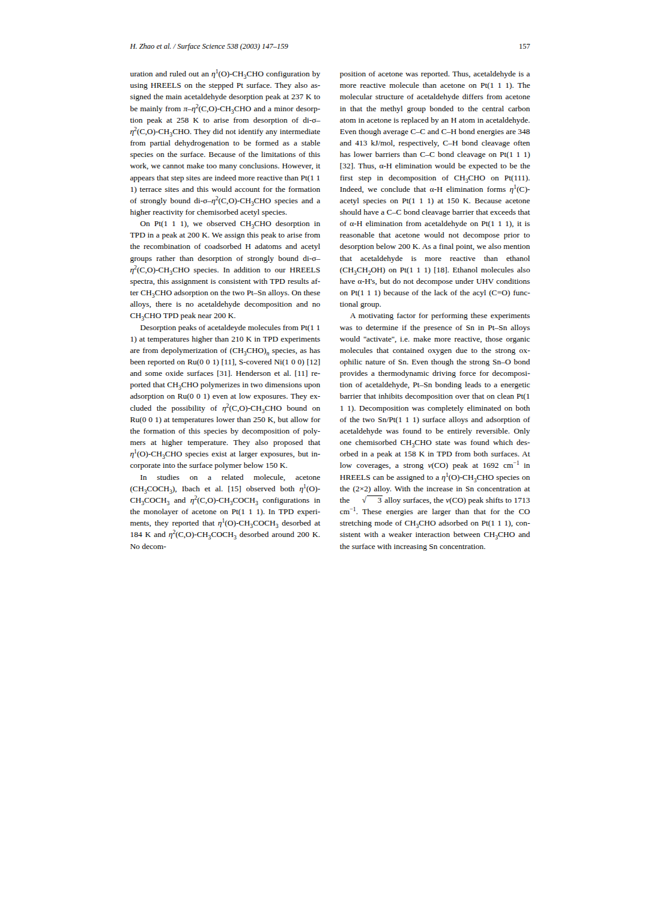H. Zhao et al. / Surface Science 538 (2003) 147–159 157
uration and ruled out an η1(O)-CH3CHO configuration by using HREELS on the stepped Pt surface. They also assigned the main acetaldehyde desorption peak at 237 K to be mainly from π–η2(C,O)-CH3CHO and a minor desorption peak at 258 K to arise from desorption of di-σ–η2(C,O)-CH3CHO. They did not identify any intermediate from partial dehydrogenation to be formed as a stable species on the surface. Because of the limitations of this work, we cannot make too many conclusions. However, it appears that step sites are indeed more reactive than Pt(1 1 1) terrace sites and this would account for the formation of strongly bound di-σ–η2(C,O)-CH3CHO species and a higher reactivity for chemisorbed acetyl species.
On Pt(1 1 1), we observed CH3CHO desorption in TPD in a peak at 200 K. We assign this peak to arise from the recombination of coadsorbed H adatoms and acetyl groups rather than desorption of strongly bound di-σ–η2(C,O)-CH3CHO species. In addition to our HREELS spectra, this assignment is consistent with TPD results after CH3CHO adsorption on the two Pt–Sn alloys. On these alloys, there is no acetaldehyde decomposition and no CH3CHO TPD peak near 200 K.
Desorption peaks of acetaldeyde molecules from Pt(1 1 1) at temperatures higher than 210 K in TPD experiments are from depolymerization of (CH3CHO)n species, as has been reported on Ru(0 0 1) [11], S-covered Ni(1 0 0) [12] and some oxide surfaces [31]. Henderson et al. [11] reported that CH3CHO polymerizes in two dimensions upon adsorption on Ru(0 0 1) even at low exposures. They excluded the possibility of η2(C,O)-CH3CHO bound on Ru(0 0 1) at temperatures lower than 250 K, but allow for the formation of this species by decomposition of polymers at higher temperature. They also proposed that η1(O)-CH3CHO species exist at larger exposures, but incorporate into the surface polymer below 150 K.
In studies on a related molecule, acetone (CH3COCH3), Ibach et al. [15] observed both η1(O)-CH3COCH3 and η2(C,O)-CH3COCH3 configurations in the monolayer of acetone on Pt(1 1 1). In TPD experiments, they reported that η1(O)-CH3COCH3 desorbed at 184 K and η2(C,O)-CH3COCH3 desorbed around 200 K. No decom-
position of acetone was reported. Thus, acetaldehyde is a more reactive molecule than acetone on Pt(1 1 1). The molecular structure of acetaldehyde differs from acetone in that the methyl group bonded to the central carbon atom in acetone is replaced by an H atom in acetaldehyde. Even though average C–C and C–H bond energies are 348 and 413 kJ/mol, respectively, C–H bond cleavage often has lower barriers than C–C bond cleavage on Pt(1 1 1) [32]. Thus, α-H elimination would be expected to be the first step in decomposition of CH3CHO on Pt(111). Indeed, we conclude that α-H elimination forms η1(C)-acetyl species on Pt(1 1 1) at 150 K. Because acetone should have a C–C bond cleavage barrier that exceeds that of α-H elimination from acetaldehyde on Pt(1 1 1), it is reasonable that acetone would not decompose prior to desorption below 200 K. As a final point, we also mention that acetaldehyde is more reactive than ethanol (CH3CH2OH) on Pt(1 1 1) [18]. Ethanol molecules also have α-H's, but do not decompose under UHV conditions on Pt(1 1 1) because of the lack of the acyl (C=O) functional group.
A motivating factor for performing these experiments was to determine if the presence of Sn in Pt–Sn alloys would ''activate'', i.e. make more reactive, those organic molecules that contained oxygen due to the strong oxophilic nature of Sn. Even though the strong Sn–O bond provides a thermodynamic driving force for decomposition of acetaldehyde, Pt–Sn bonding leads to a energetic barrier that inhibits decomposition over that on clean Pt(1 1 1). Decomposition was completely eliminated on both of the two Sn/Pt(1 1 1) surface alloys and adsorption of acetaldehyde was found to be entirely reversible. Only one chemisorbed CH3CHO state was found which desorbed in a peak at 158 K in TPD from both surfaces. At low coverages, a strong v(CO) peak at 1692 cm−1 in HREELS can be assigned to a η1(O)-CH3CHO species on the (2×2) alloy. With the increase in Sn concentration at the √3 alloy surfaces, the v(CO) peak shifts to 1713 cm−1. These energies are larger than that for the CO stretching mode of CH3CHO adsorbed on Pt(1 1 1), consistent with a weaker interaction between CH3CHO and the surface with increasing Sn concentration.